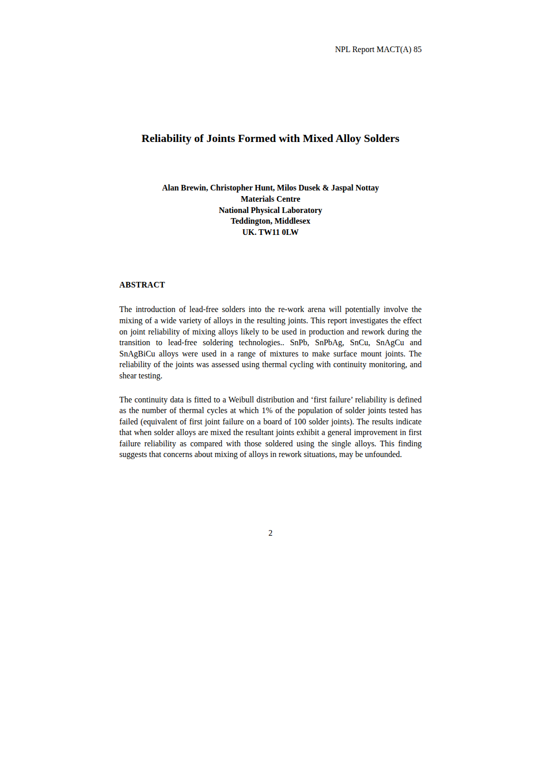NPL Report MACT(A) 85
Reliability of Joints Formed with Mixed Alloy Solders
Alan Brewin, Christopher Hunt, Milos Dusek & Jaspal Nottay
Materials Centre
National Physical Laboratory
Teddington, Middlesex
UK. TW11 0LW
ABSTRACT
The introduction of lead-free solders into the re-work arena will potentially involve the mixing of a wide variety of alloys in the resulting joints. This report investigates the effect on joint reliability of mixing alloys likely to be used in production and rework during the transition to lead-free soldering technologies.. SnPb, SnPbAg, SnCu, SnAgCu and SnAgBiCu alloys were used in a range of mixtures to make surface mount joints. The reliability of the joints was assessed using thermal cycling with continuity monitoring, and shear testing.
The continuity data is fitted to a Weibull distribution and ‘first failure’ reliability is defined as the number of thermal cycles at which 1% of the population of solder joints tested has failed (equivalent of first joint failure on a board of 100 solder joints). The results indicate that when solder alloys are mixed the resultant joints exhibit a general improvement in first failure reliability as compared with those soldered using the single alloys. This finding suggests that concerns about mixing of alloys in rework situations, may be unfounded.
2